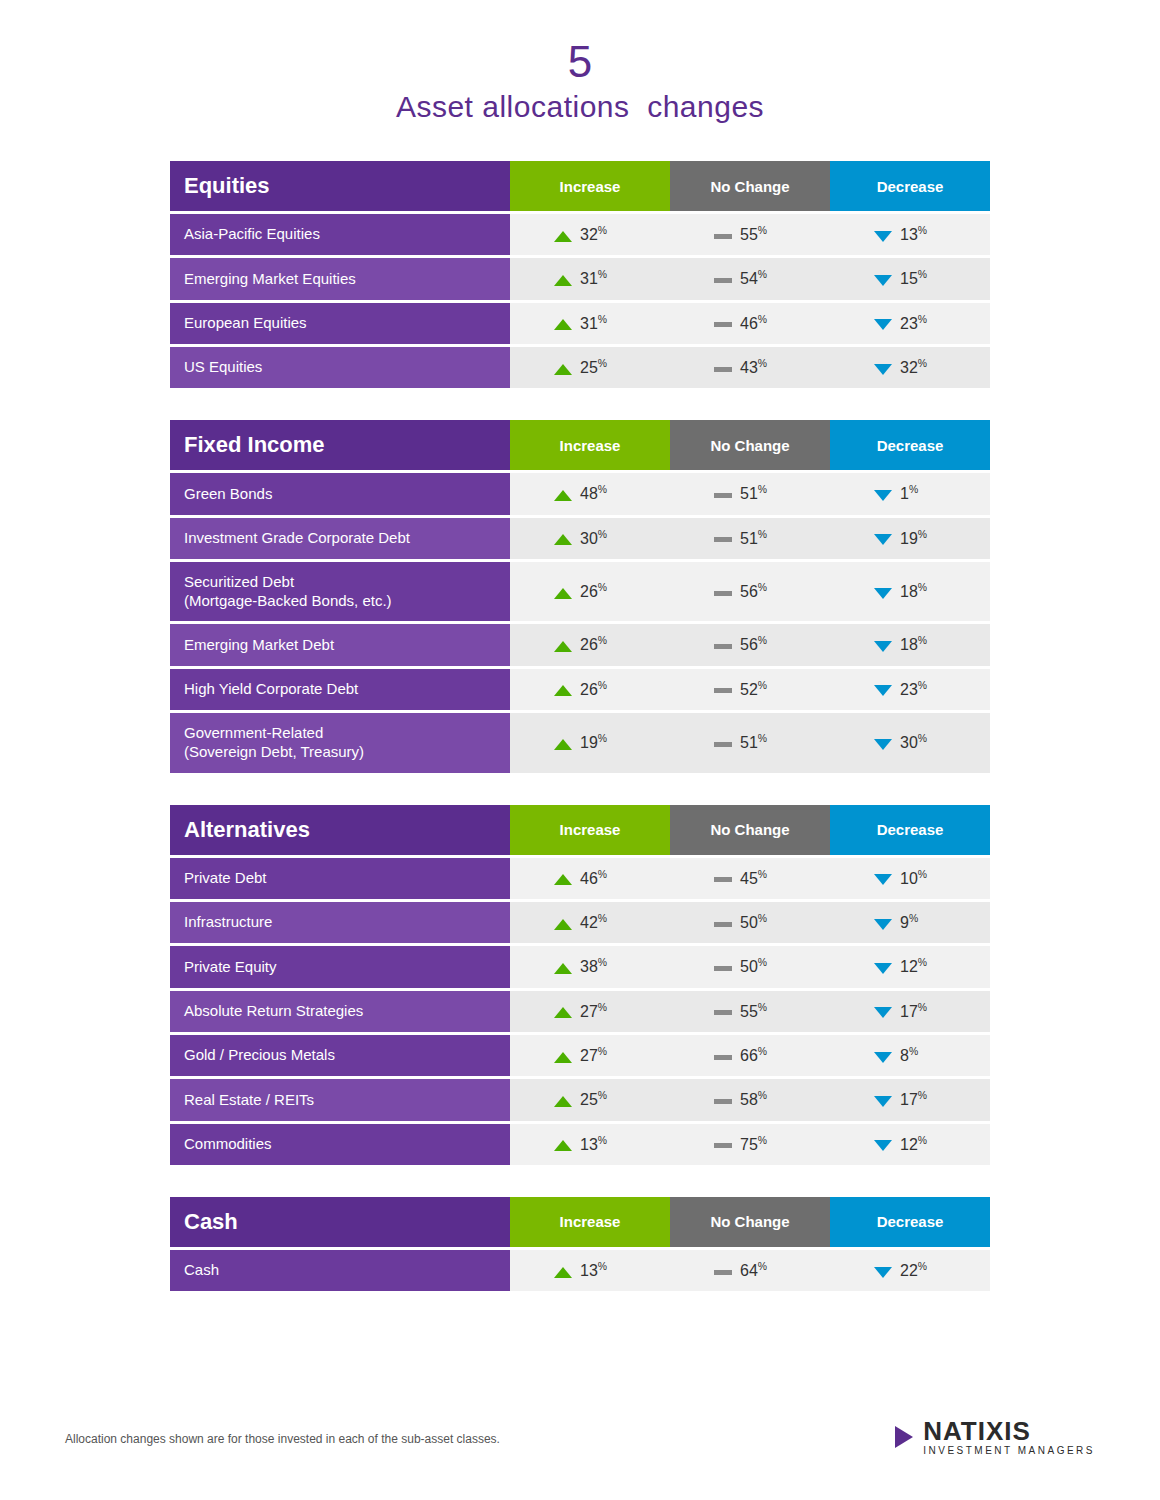5
Asset allocations changes
| Equities | Increase | No Change | Decrease |
| --- | --- | --- | --- |
| Asia-Pacific Equities | 32 % | 55 % | 13 % |
| Emerging Market Equities | 31 % | 54 % | 15 % |
| European Equities | 31 % | 46 % | 23 % |
| US Equities | 25 % | 43 % | 32 % |
| Fixed Income | Increase | No Change | Decrease |
| --- | --- | --- | --- |
| Green Bonds | 48 % | 51 % | 1 % |
| Investment Grade Corporate Debt | 30 % | 51 % | 19 % |
| Securitized Debt (Mortgage-Backed Bonds, etc.) | 26 % | 56 % | 18 % |
| Emerging Market Debt | 26 % | 56 % | 18 % |
| High Yield Corporate Debt | 26 % | 52 % | 23 % |
| Government-Related (Sovereign Debt, Treasury) | 19 % | 51 % | 30 % |
| Alternatives | Increase | No Change | Decrease |
| --- | --- | --- | --- |
| Private Debt | 46 % | 45 % | 10 % |
| Infrastructure | 42 % | 50 % | 9 % |
| Private Equity | 38 % | 50 % | 12 % |
| Absolute Return Strategies | 27 % | 55 % | 17 % |
| Gold / Precious Metals | 27 % | 66 % | 8 % |
| Real Estate / REITs | 25 % | 58 % | 17 % |
| Commodities | 13 % | 75 % | 12 % |
| Cash | Increase | No Change | Decrease |
| --- | --- | --- | --- |
| Cash | 13 % | 64 % | 22 % |
Allocation changes shown are for those invested in each of the sub-asset classes.
NATIXIS INVESTMENT MANAGERS